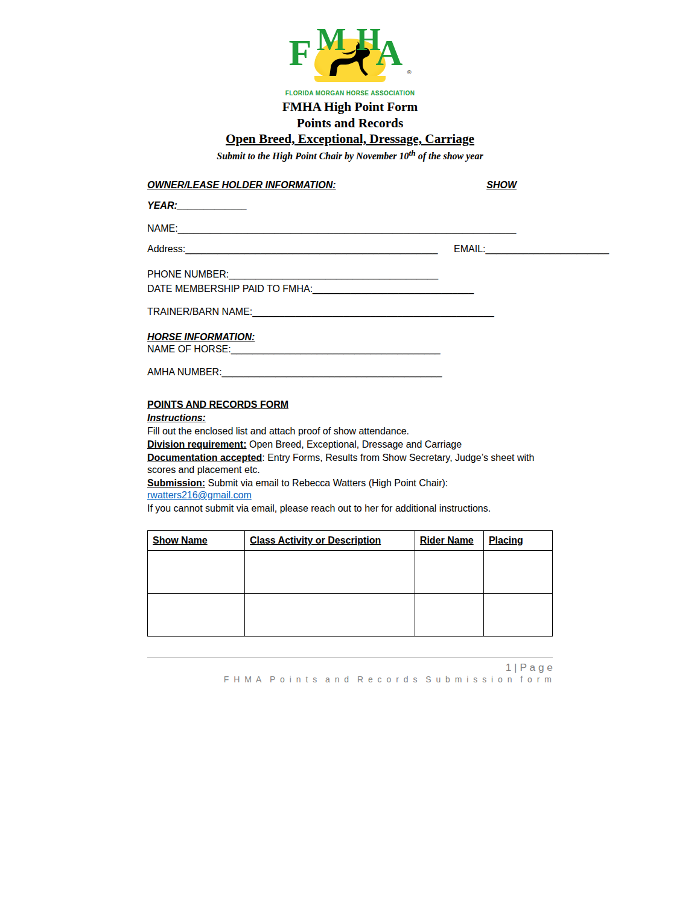F M H A
®
FLORIDA MORGAN HORSE ASSOCIATION
FMHA High Point Form
Points and Records
Open Breed, Exceptional, Dressage, Carriage
Submit to the High Point Chair by November 10th of the show year
OWNER/LEASE HOLDER INFORMATION: SHOW
YEAR:_____________
NAME:_______________________________________________________________
Address:_______________________________________________ EMAIL:_______________________
PHONE NUMBER:_______________________________________
DATE MEMBERSHIP PAID TO FMHA:______________________________
TRAINER/BARN NAME:_____________________________________________
HORSE INFORMATION:
NAME OF HORSE:_______________________________________
AMHA NUMBER:_________________________________________
POINTS AND RECORDS FORM
Instructions:
Fill out the enclosed list and attach proof of show attendance.
Division requirement: Open Breed, Exceptional, Dressage and Carriage
Documentation accepted: Entry Forms, Results from Show Secretary, Judge’s sheet with scores and placement etc.
Submission: Submit via email to Rebecca Watters (High Point Chair): rwatters216@gmail.com
If you cannot submit via email, please reach out to her for additional instructions.
| Show Name | Class Activity or Description | Rider Name | Placing |
| --- | --- | --- | --- |
1 | P a g e
F H M A P o i n t s a n d R e c o r d s S u b m i s s i o n f o r m